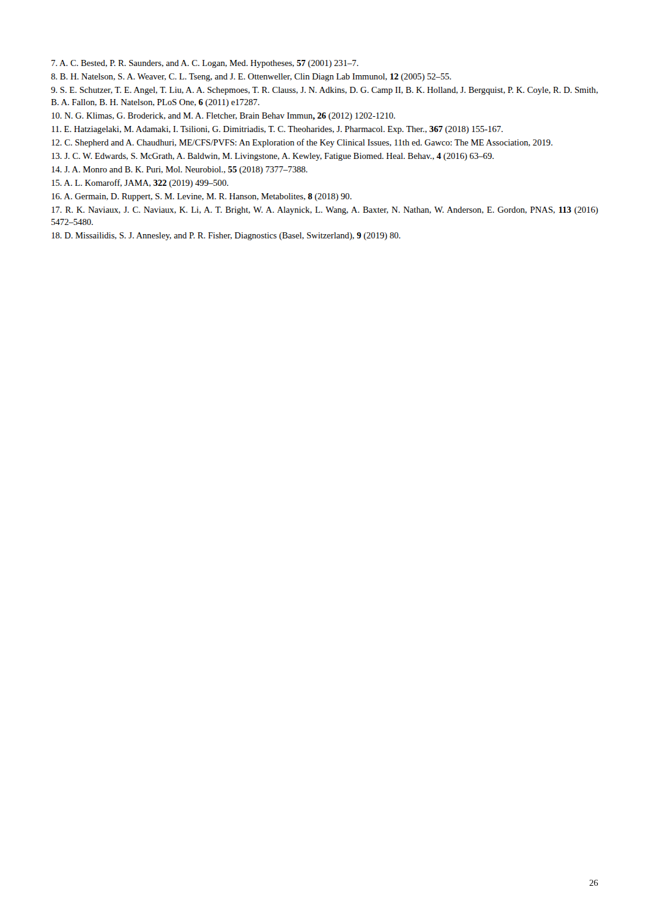7. A. C. Bested, P. R. Saunders, and A. C. Logan, Med. Hypotheses, 57 (2001) 231–7.
8. B. H. Natelson, S. A. Weaver, C. L. Tseng, and J. E. Ottenweller, Clin Diagn Lab Immunol, 12 (2005) 52–55.
9. S. E. Schutzer, T. E. Angel, T. Liu, A. A. Schepmoes, T. R. Clauss, J. N. Adkins, D. G. Camp II, B. K. Holland, J. Bergquist, P. K. Coyle, R. D. Smith, B. A. Fallon, B. H. Natelson, PLoS One, 6 (2011) e17287.
10. N. G. Klimas, G. Broderick, and M. A. Fletcher, Brain Behav Immun, 26 (2012) 1202-1210.
11. E. Hatziagelaki, M. Adamaki, I. Tsilioni, G. Dimitriadis, T. C. Theoharides, J. Pharmacol. Exp. Ther., 367 (2018) 155-167.
12. C. Shepherd and A. Chaudhuri, ME/CFS/PVFS: An Exploration of the Key Clinical Issues, 11th ed. Gawco: The ME Association, 2019.
13. J. C. W. Edwards, S. McGrath, A. Baldwin, M. Livingstone, A. Kewley, Fatigue Biomed. Heal. Behav., 4 (2016) 63–69.
14. J. A. Monro and B. K. Puri, Mol. Neurobiol., 55 (2018) 7377–7388.
15. A. L. Komaroff, JAMA, 322 (2019) 499–500.
16. A. Germain, D. Ruppert, S. M. Levine, M. R. Hanson, Metabolites, 8 (2018) 90.
17. R. K. Naviaux, J. C. Naviaux, K. Li, A. T. Bright, W. A. Alaynick, L. Wang, A. Baxter, N. Nathan, W. Anderson, E. Gordon, PNAS, 113 (2016) 5472–5480.
18. D. Missailidis, S. J. Annesley, and P. R. Fisher, Diagnostics (Basel, Switzerland), 9 (2019) 80.
26